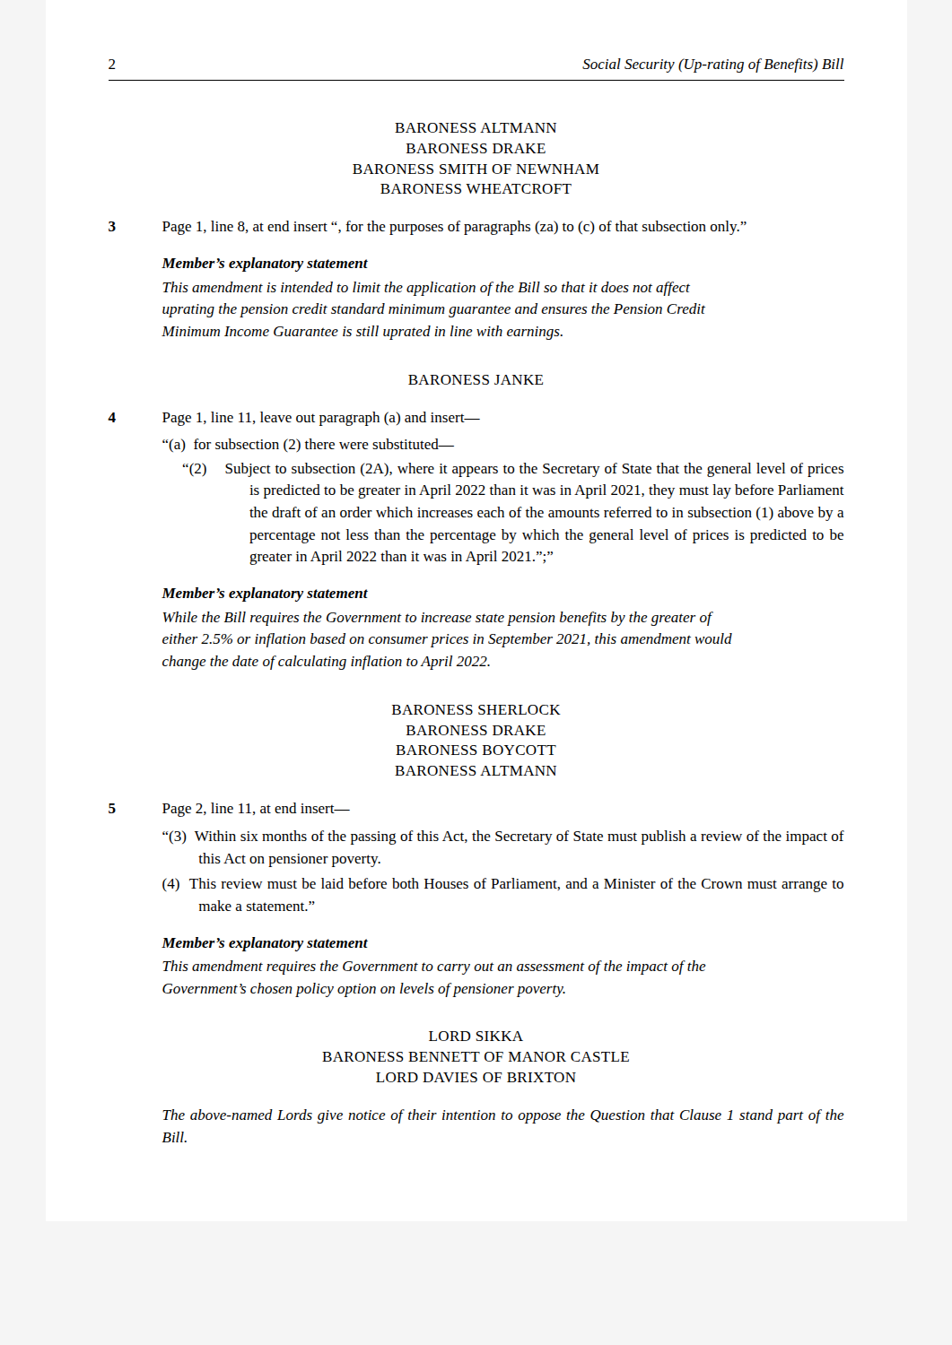2 Social Security (Up-rating of Benefits) Bill
BARONESS ALTMANN
BARONESS DRAKE
BARONESS SMITH OF NEWNHAM
BARONESS WHEATCROFT
3
Page 1, line 8, at end insert “, for the purposes of paragraphs (za) to (c) of that subsection only.”
Member’s explanatory statement
This amendment is intended to limit the application of the Bill so that it does not affect
uprating the pension credit standard minimum guarantee and ensures the Pension Credit
Minimum Income Guarantee is still uprated in line with earnings.
BARONESS JANKE
4
Page 1, line 11, leave out paragraph (a) and insert—
“(a) for subsection (2) there were substituted—
“(2) Subject to subsection (2A), where it appears to the Secretary of State that the general level of prices is predicted to be greater in April 2022 than it was in April 2021, they must lay before Parliament the draft of an order which increases each of the amounts referred to in subsection (1) above by a percentage not less than the percentage by which the general level of prices is predicted to be greater in April 2022 than it was in April 2021.”;”
Member’s explanatory statement
While the Bill requires the Government to increase state pension benefits by the greater of
either 2.5% or inflation based on consumer prices in September 2021, this amendment would
change the date of calculating inflation to April 2022.
BARONESS SHERLOCK
BARONESS DRAKE
BARONESS BOYCOTT
BARONESS ALTMANN
5
Page 2, line 11, at end insert—
“(3) Within six months of the passing of this Act, the Secretary of State must publish a review of the impact of this Act on pensioner poverty.
(4) This review must be laid before both Houses of Parliament, and a Minister of the Crown must arrange to make a statement.”
Member’s explanatory statement
This amendment requires the Government to carry out an assessment of the impact of the
Government’s chosen policy option on levels of pensioner poverty.
LORD SIKKA
BARONESS BENNETT OF MANOR CASTLE
LORD DAVIES OF BRIXTON
The above-named Lords give notice of their intention to oppose the Question that Clause 1 stand part of the Bill.